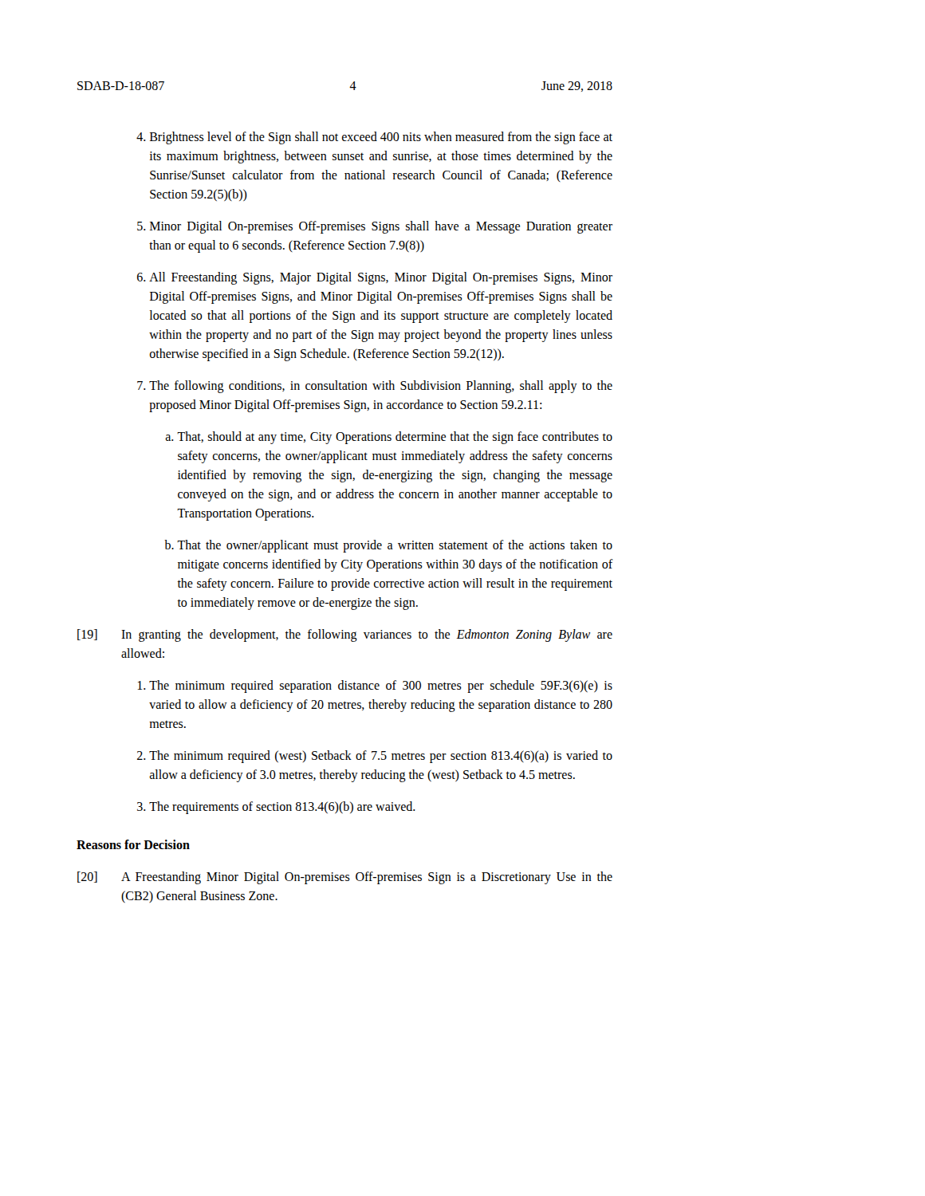SDAB-D-18-087
4
June 29, 2018
Brightness level of the Sign shall not exceed 400 nits when measured from the sign face at its maximum brightness, between sunset and sunrise, at those times determined by the Sunrise/Sunset calculator from the national research Council of Canada; (Reference Section 59.2(5)(b))
Minor Digital On-premises Off-premises Signs shall have a Message Duration greater than or equal to 6 seconds. (Reference Section 7.9(8))
All Freestanding Signs, Major Digital Signs, Minor Digital On-premises Signs, Minor Digital Off-premises Signs, and Minor Digital On-premises Off-premises Signs shall be located so that all portions of the Sign and its support structure are completely located within the property and no part of the Sign may project beyond the property lines unless otherwise specified in a Sign Schedule. (Reference Section 59.2(12)).
The following conditions, in consultation with Subdivision Planning, shall apply to the proposed Minor Digital Off-premises Sign, in accordance to Section 59.2.11:
That, should at any time, City Operations determine that the sign face contributes to safety concerns, the owner/applicant must immediately address the safety concerns identified by removing the sign, de-energizing the sign, changing the message conveyed on the sign, and or address the concern in another manner acceptable to Transportation Operations.
That the owner/applicant must provide a written statement of the actions taken to mitigate concerns identified by City Operations within 30 days of the notification of the safety concern. Failure to provide corrective action will result in the requirement to immediately remove or de-energize the sign.
[19]
In granting the development, the following variances to the Edmonton Zoning Bylaw are allowed:
The minimum required separation distance of 300 metres per schedule 59F.3(6)(e) is varied to allow a deficiency of 20 metres, thereby reducing the separation distance to 280 metres.
The minimum required (west) Setback of 7.5 metres per section 813.4(6)(a) is varied to allow a deficiency of 3.0 metres, thereby reducing the (west) Setback to 4.5 metres.
The requirements of section 813.4(6)(b) are waived.
Reasons for Decision
[20]
A Freestanding Minor Digital On-premises Off-premises Sign is a Discretionary Use in the (CB2) General Business Zone.